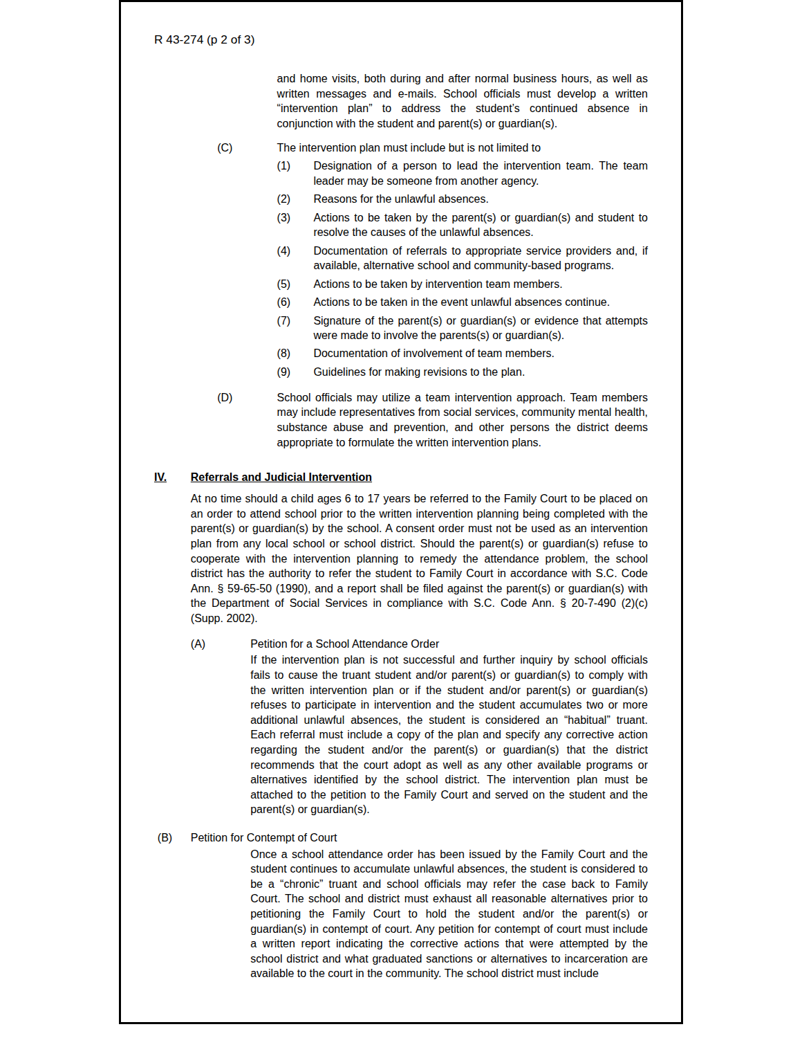R 43-274 (p 2 of 3)
and home visits, both during and after normal business hours, as well as written messages and e-mails. School officials must develop a written “intervention plan” to address the student’s continued absence in conjunction with the student and parent(s) or guardian(s).
(C)
The intervention plan must include but is not limited to
(1)
Designation of a person to lead the intervention team. The team leader may be someone from another agency.
(2)
Reasons for the unlawful absences.
(3)
Actions to be taken by the parent(s) or guardian(s) and student to resolve the causes of the unlawful absences.
(4)
Documentation of referrals to appropriate service providers and, if available, alternative school and community-based programs.
(5)
Actions to be taken by intervention team members.
(6)
Actions to be taken in the event unlawful absences continue.
(7)
Signature of the parent(s) or guardian(s) or evidence that attempts were made to involve the parents(s) or guardian(s).
(8)
Documentation of involvement of team members.
(9)
Guidelines for making revisions to the plan.
(D)
School officials may utilize a team intervention approach. Team members may include representatives from social services, community mental health, substance abuse and prevention, and other persons the district deems appropriate to formulate the written intervention plans.
IV.
Referrals and Judicial Intervention
At no time should a child ages 6 to 17 years be referred to the Family Court to be placed on an order to attend school prior to the written intervention planning being completed with the parent(s) or guardian(s) by the school. A consent order must not be used as an intervention plan from any local school or school district. Should the parent(s) or guardian(s) refuse to cooperate with the intervention planning to remedy the attendance problem, the school district has the authority to refer the student to Family Court in accordance with S.C. Code Ann. § 59-65-50 (1990), and a report shall be filed against the parent(s) or guardian(s) with the Department of Social Services in compliance with S.C. Code Ann. § 20-7-490 (2)(c)(Supp. 2002).
(A)
Petition for a School Attendance Order
If the intervention plan is not successful and further inquiry by school officials fails to cause the truant student and/or parent(s) or guardian(s) to comply with the written intervention plan or if the student and/or parent(s) or guardian(s) refuses to participate in intervention and the student accumulates two or more additional unlawful absences, the student is considered an “habitual” truant. Each referral must include a copy of the plan and specify any corrective action regarding the student and/or the parent(s) or guardian(s) that the district recommends that the court adopt as well as any other available programs or alternatives identified by the school district. The intervention plan must be attached to the petition to the Family Court and served on the student and the parent(s) or guardian(s).
(B) Petition for Contempt of Court
Once a school attendance order has been issued by the Family Court and the student continues to accumulate unlawful absences, the student is considered to be a “chronic” truant and school officials may refer the case back to Family Court. The school and district must exhaust all reasonable alternatives prior to petitioning the Family Court to hold the student and/or the parent(s) or guardian(s) in contempt of court. Any petition for contempt of court must include a written report indicating the corrective actions that were attempted by the school district and what graduated sanctions or alternatives to incarceration are available to the court in the community. The school district must include